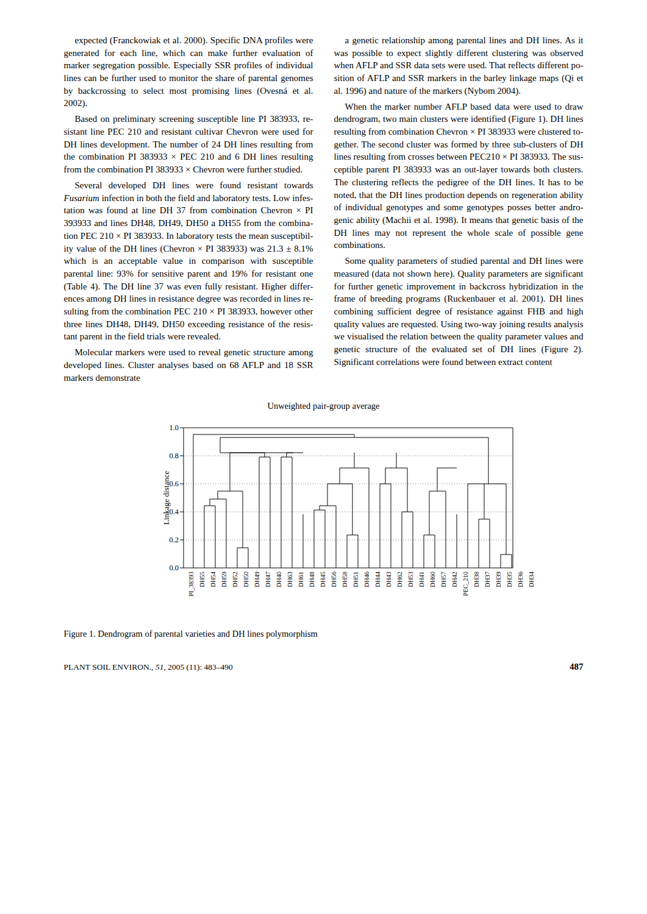expected (Franckowiak et al. 2000). Specific DNA profiles were generated for each line, which can make further evaluation of marker segregation possible. Especially SSR profiles of individual lines can be further used to monitor the share of parental genomes by backcrossing to select most promising lines (Ovesná et al. 2002).
Based on preliminary screening susceptible line PI 383933, resistant line PEC 210 and resistant cultivar Chevron were used for DH lines development. The number of 24 DH lines resulting from the combination PI 383933 × PEC 210 and 6 DH lines resulting from the combination PI 383933 × Chevron were further studied.
Several developed DH lines were found resistant towards Fusarium infection in both the field and laboratory tests. Low infestation was found at line DH 37 from combination Chevron × PI 393933 and lines DH48, DH49, DH50 a DH55 from the combination PEC 210 × PI 383933. In laboratory tests the mean susceptibility value of the DH lines (Chevron × PI 383933) was 21.3 ± 8.1% which is an acceptable value in comparison with susceptible parental line: 93% for sensitive parent and 19% for resistant one (Table 4). The DH line 37 was even fully resistant. Higher differences among DH lines in resistance degree was recorded in lines resulting from the combination PEC 210 × PI 383933, however other three lines DH48, DH49, DH50 exceeding resistance of the resistant parent in the field trials were revealed.
Molecular markers were used to reveal genetic structure among developed lines. Cluster analyses based on 68 AFLP and 18 SSR markers demonstrate
a genetic relationship among parental lines and DH lines. As it was possible to expect slightly different clustering was observed when AFLP and SSR data sets were used. That reflects different position of AFLP and SSR markers in the barley linkage maps (Qi et al. 1996) and nature of the markers (Nybom 2004).
When the marker number AFLP based data were used to draw dendrogram, two main clusters were identified (Figure 1). DH lines resulting from combination Chevron × PI 383933 were clustered together. The second cluster was formed by three sub-clusters of DH lines resulting from crosses between PEC210 × PI 383933. The susceptible parent PI 383933 was an out-layer towards both clusters. The clustering reflects the pedigree of the DH lines. It has to be noted, that the DH lines production depends on regeneration ability of individual genotypes and some genotypes posses better androgenic ability (Machii et al. 1998). It means that genetic basis of the DH lines may not represent the whole scale of possible gene combinations.
Some quality parameters of studied parental and DH lines were measured (data not shown here). Quality parameters are significant for further genetic improvement in backcross hybridization in the frame of breeding programs (Ruckenbauer et al. 2001). DH lines combining sufficient degree of resistance against FHB and high quality values are requested. Using two-way joining results analysis we visualised the relation between the quality parameter values and genetic structure of the evaluated set of DH lines (Figure 2). Significant correlations were found between extract content
Unweighted pair-group average
1.0 0.8 0.6 0.4 0.2 0.0 Linkage distance PI_38393 DH55 DH54 DH59 DH52 DH50 DH49 DH47 DH40 DH63 DH61 DH48 DH45 DH56 DH58 DH51 DH46 DH44 DH43 DH62 DH53 DH41 DH60 DH57 DH42 PEC_210 DH38 DH37 DH39 DH35 DH36 DH34 CHEVRON
Figure 1. Dendrogram of parental varieties and DH lines polymorphism
PLANT SOIL ENVIRON., 51, 2005 (11): 483–490
487